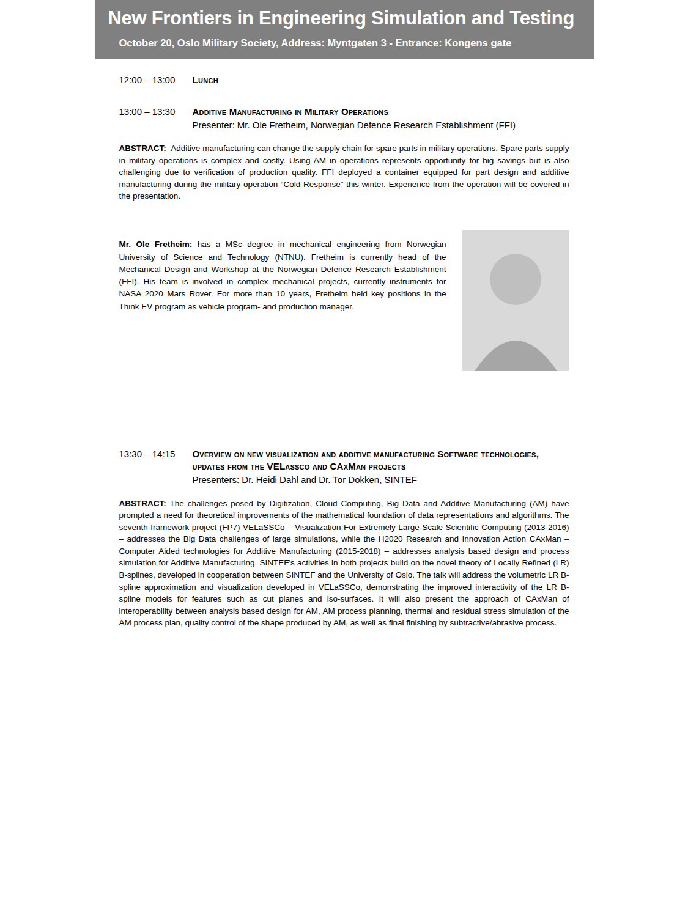New Frontiers in Engineering Simulation and Testing
October 20, Oslo Military Society, Address: Myntgaten 3 - Entrance: Kongens gate
12:00 – 13:00
Lunch
13:00 – 13:30
Additive Manufacturing in Military Operations
Presenter: Mr. Ole Fretheim, Norwegian Defence Research Establishment (FFI)
ABSTRACT: Additive manufacturing can change the supply chain for spare parts in military operations. Spare parts supply in military operations is complex and costly. Using AM in operations represents opportunity for big savings but is also challenging due to verification of production quality. FFI deployed a container equipped for part design and additive manufacturing during the military operation “Cold Response” this winter. Experience from the operation will be covered in the presentation.
Mr. Ole Fretheim: has a MSc degree in mechanical engineering from Norwegian University of Science and Technology (NTNU). Fretheim is currently head of the Mechanical Design and Workshop at the Norwegian Defence Research Establishment (FFI). His team is involved in complex mechanical projects, currently instruments for NASA 2020 Mars Rover. For more than 10 years, Fretheim held key positions in the Think EV program as vehicle program- and production manager.
13:30 – 14:15
Overview on new visualization and additive manufacturing Software technologies, updates from the VELassco and CAxMan projects
Presenters: Dr. Heidi Dahl and Dr. Tor Dokken, SINTEF
ABSTRACT: The challenges posed by Digitization, Cloud Computing, Big Data and Additive Manufacturing (AM) have prompted a need for theoretical improvements of the mathematical foundation of data representations and algorithms. The seventh framework project (FP7) VELaSSCo – Visualization For Extremely Large-Scale Scientific Computing (2013-2016) – addresses the Big Data challenges of large simulations, while the H2020 Research and Innovation Action CAxMan – Computer Aided technologies for Additive Manufacturing (2015-2018) – addresses analysis based design and process simulation for Additive Manufacturing. SINTEF's activities in both projects build on the novel theory of Locally Refined (LR) B-splines, developed in cooperation between SINTEF and the University of Oslo. The talk will address the volumetric LR B-spline approximation and visualization developed in VELaSSCo, demonstrating the improved interactivity of the LR B-spline models for features such as cut planes and iso-surfaces. It will also present the approach of CAxMan of interoperability between analysis based design for AM, AM process planning, thermal and residual stress simulation of the AM process plan, quality control of the shape produced by AM, as well as final finishing by subtractive/abrasive process.